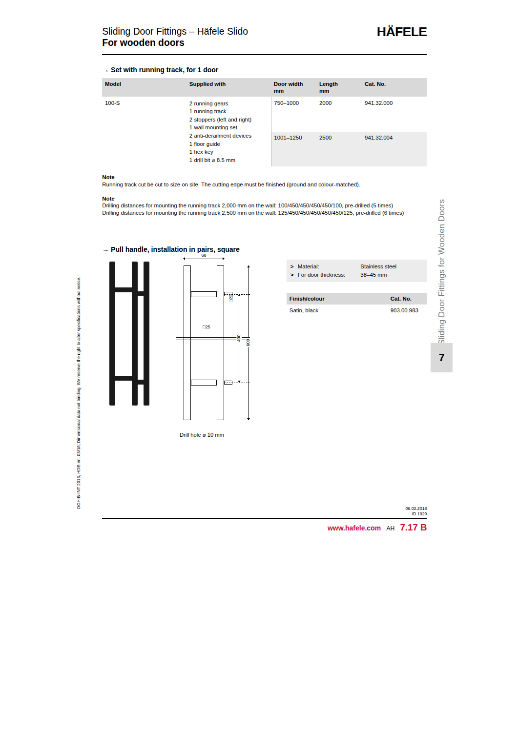HÄFELE
Sliding Door Fittings – Häfele Slido For wooden doors
→ Set with running track, for 1 door
| Model | Supplied with | Door width mm | Length mm | Cat. No. |
| --- | --- | --- | --- | --- |
| 100-S | 2 running gears 1 running track 2 stoppers (left and right) 1 wall mounting set 2 anti-derailment devices 1 floor guide 1 hex key 1 drill bit ⌀ 8.5 mm | 750–1000 | 2000 | 941.32.000 |
| 1001–1250 | 2500 | 941.32.004 |
Note Running track cut be cut to size on site. The cutting edge must be finished (ground and colour-matched).
Note Drilling distances for mounting the running track 2,000 mm on the wall: 100/450/450/450/450/100, pre-drilled (5 times)
Drilling distances for mounting the running track 2,500 mm on the wall: 125/450/450/450/450/450/125, pre-drilled (6 times)
→ Pull handle, installation in pairs, square
68
400
600
□22
□25
Drill hole ⌀ 10 mm
| > | Material: | Stainless steel |
| > | For door thickness: | 38–45 mm |
| Finish/colour | Cat. No. |
| --- | --- |
| Satin, black | 903.00.983 |
Sliding Door Fittings for Wooden Doors
7
DGH-B-INT 2016, HDE-en, 03/16; Dimensional data not binding. We reserve the right to alter specifications without notice.
06.02.2018
ID 1929
www.hafele.com AH 7.17 B